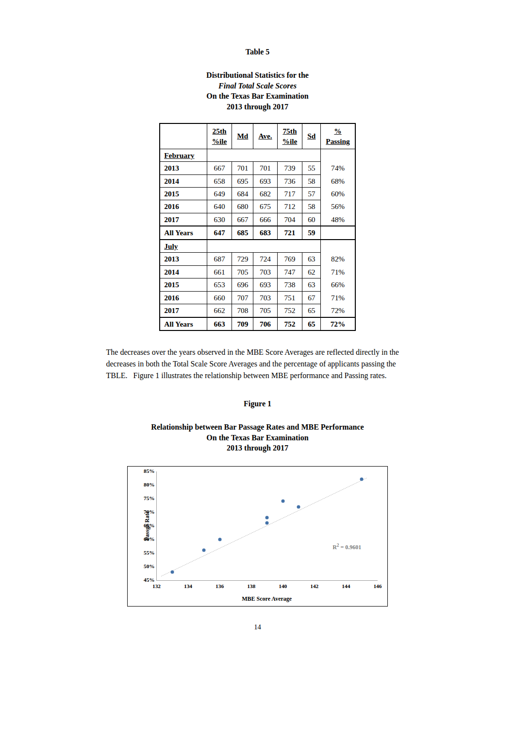Table 5
Distributional Statistics for the
Final Total Scale Scores
On the Texas Bar Examination
2013 through 2017
| | 25th %ile | Md | Ave. | 75th %ile | Sd | % Passing |
| --- | --- | --- | --- | --- | --- | --- |
| February | | | | | | |
| 2013 | 667 | 701 | 701 | 739 | 55 | 74% |
| 2014 | 658 | 695 | 693 | 736 | 58 | 68% |
| 2015 | 649 | 684 | 682 | 717 | 57 | 60% |
| 2016 | 640 | 680 | 675 | 712 | 58 | 56% |
| 2017 | 630 | 667 | 666 | 704 | 60 | 48% |
| All Years | 647 | 685 | 683 | 721 | 59 | |
| July | | | | | | |
| 2013 | 687 | 729 | 724 | 769 | 63 | 82% |
| 2014 | 661 | 705 | 703 | 747 | 62 | 71% |
| 2015 | 653 | 696 | 693 | 738 | 63 | 66% |
| 2016 | 660 | 707 | 703 | 751 | 67 | 71% |
| 2017 | 662 | 708 | 705 | 752 | 65 | 72% |
| All Years | 663 | 709 | 706 | 752 | 65 | 72% |
The decreases over the years observed in the MBE Score Averages are reflected directly in the decreases in both the Total Scale Score Averages and the percentage of applicants passing the TBLE. Figure 1 illustrates the relationship between MBE performance and Passing rates.
Figure 1
Relationship between Bar Passage Rates and MBE Performance
On the Texas Bar Examination
2013 through 2017
Passge Rate
85%
80%
75%
70%
65%
60%
55%
50%
45%
132
134
136
138
140
142
144
146
R2 = 0.9601
MBE Score Average
14